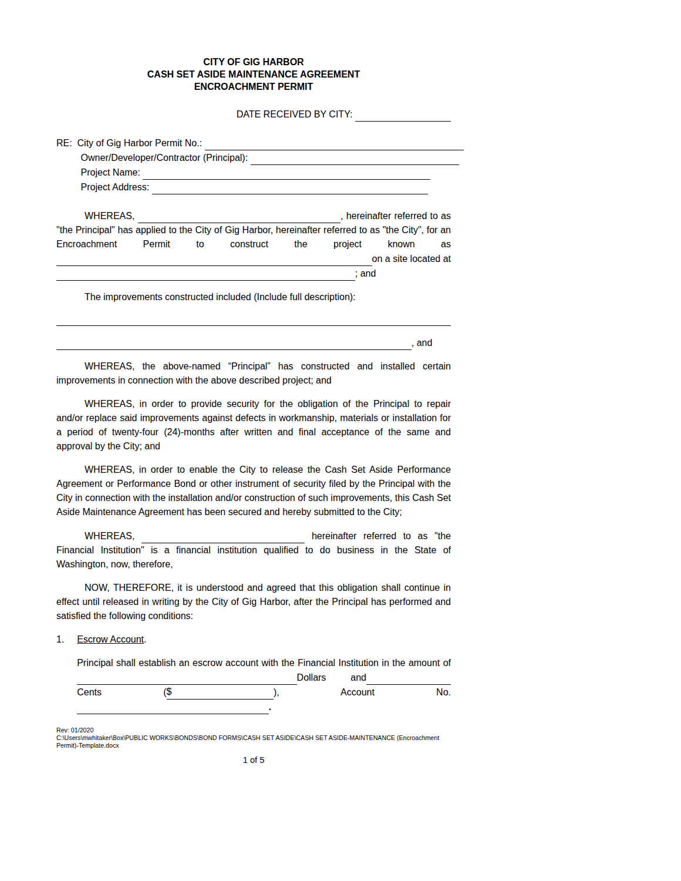CITY OF GIG HARBOR
CASH SET ASIDE MAINTENANCE AGREEMENT
ENCROACHMENT PERMIT
DATE RECEIVED BY CITY:
RE: City of Gig Harbor Permit No.: Owner/Developer/Contractor (Principal): Project Name: Project Address:
WHEREAS, , hereinafter referred to as "the Principal" has applied to the City of Gig Harbor, hereinafter referred to as "the City", for an Encroachment Permit to construct the project known as on a site located at ; and
The improvements constructed included (Include full description):
, and
WHEREAS, the above-named “Principal” has constructed and installed certain improvements in connection with the above described project; and
WHEREAS, in order to provide security for the obligation of the Principal to repair and/or replace said improvements against defects in workmanship, materials or installation for a period of twenty-four (24)-months after written and final acceptance of the same and approval by the City; and
WHEREAS, in order to enable the City to release the Cash Set Aside Performance Agreement or Performance Bond or other instrument of security filed by the Principal with the City in connection with the installation and/or construction of such improvements, this Cash Set Aside Maintenance Agreement has been secured and hereby submitted to the City;
WHEREAS, hereinafter referred to as "the Financial Institution" is a financial institution qualified to do business in the State of Washington, now, therefore,
NOW, THEREFORE, it is understood and agreed that this obligation shall continue in effect until released in writing by the City of Gig Harbor, after the Principal has performed and satisfied the following conditions:
Escrow Account.
Principal shall establish an escrow account with the Financial Institution in the amount of Dollars and Cents ($ ), Account No. .
Rev: 01/2020
C:\Users\mwhitaker\Box\PUBLIC WORKS\BONDS\BOND FORMS\CASH SET ASIDE\CASH SET ASIDE-MAINTENANCE (Encroachment Permit)-Template.docx
1 of 5